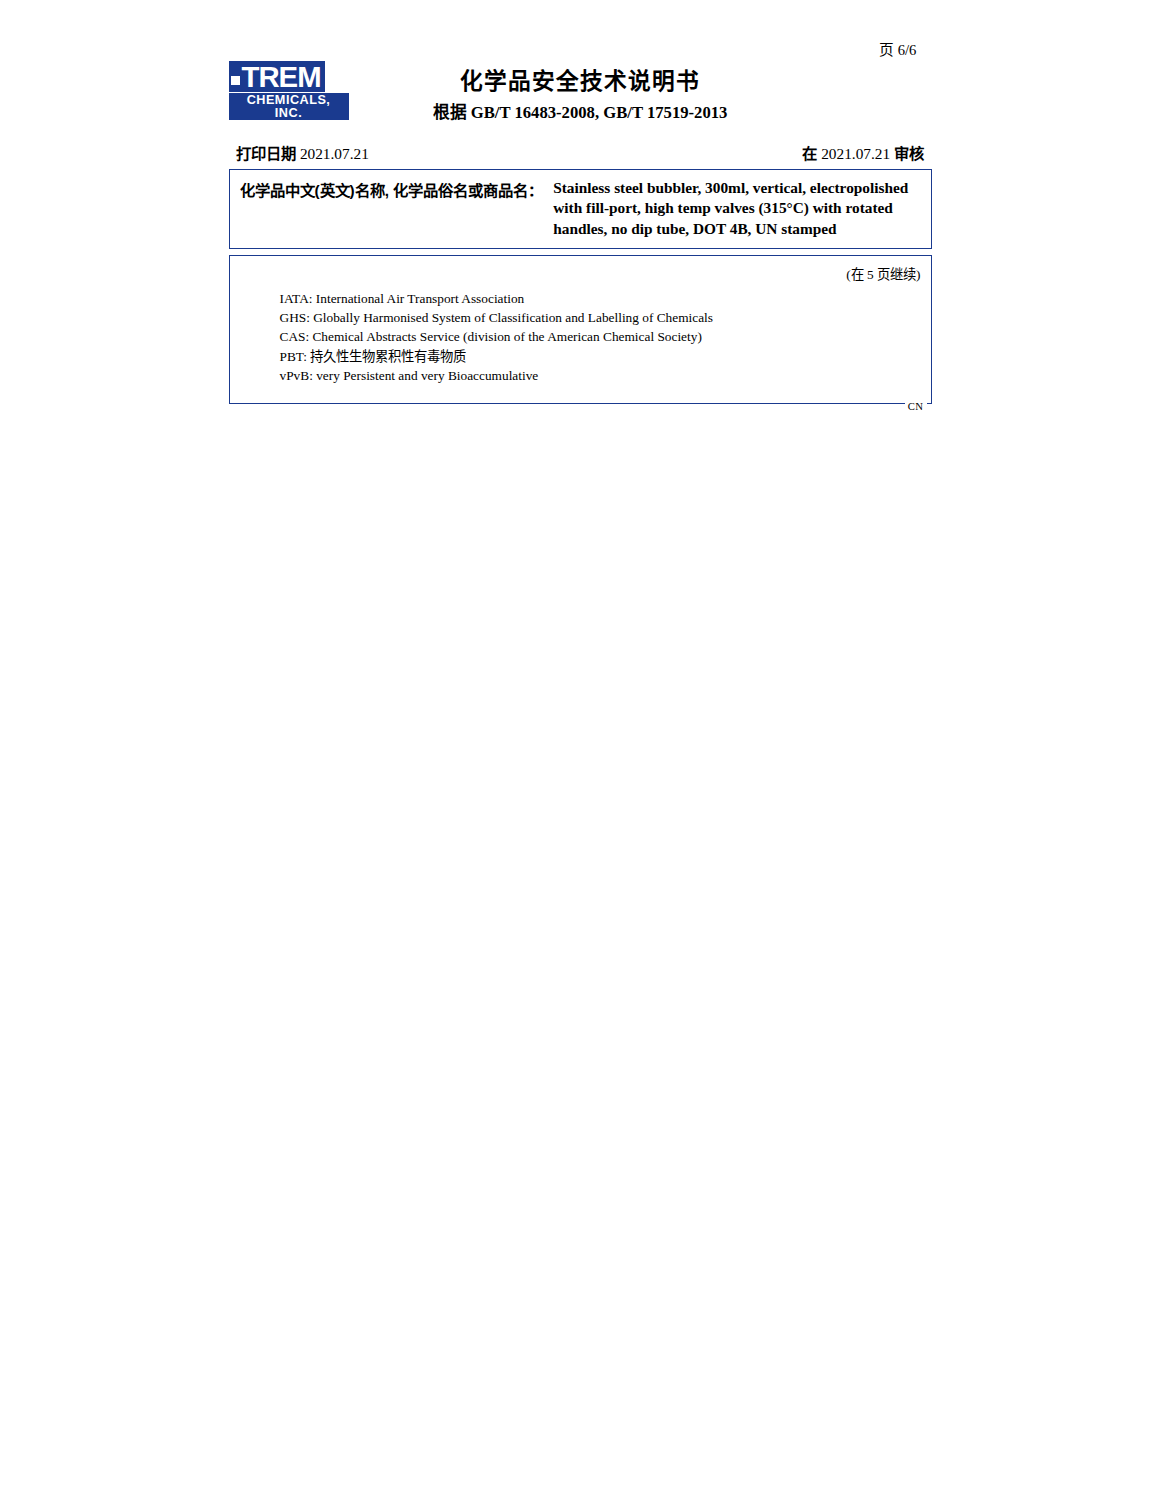页 6/6
TREM CHEMICALS, INC.
化学品安全技术说明书
根据 GB/T 16483-2008, GB/T 17519-2013
打印日期 2021.07.21
在 2021.07.21 审核
化学品中文(英文)名称, 化学品俗名或商品名：
Stainless steel bubbler, 300ml, vertical, electropolished with fill-port, high temp valves (315°C) with rotated handles, no dip tube, DOT 4B, UN stamped
(在 5 页继续)
IATA: International Air Transport Association
GHS: Globally Harmonised System of Classification and Labelling of Chemicals
CAS: Chemical Abstracts Service (division of the American Chemical Society)
PBT: 持久性生物累积性有毒物质
vPvB: very Persistent and very Bioaccumulative
CN